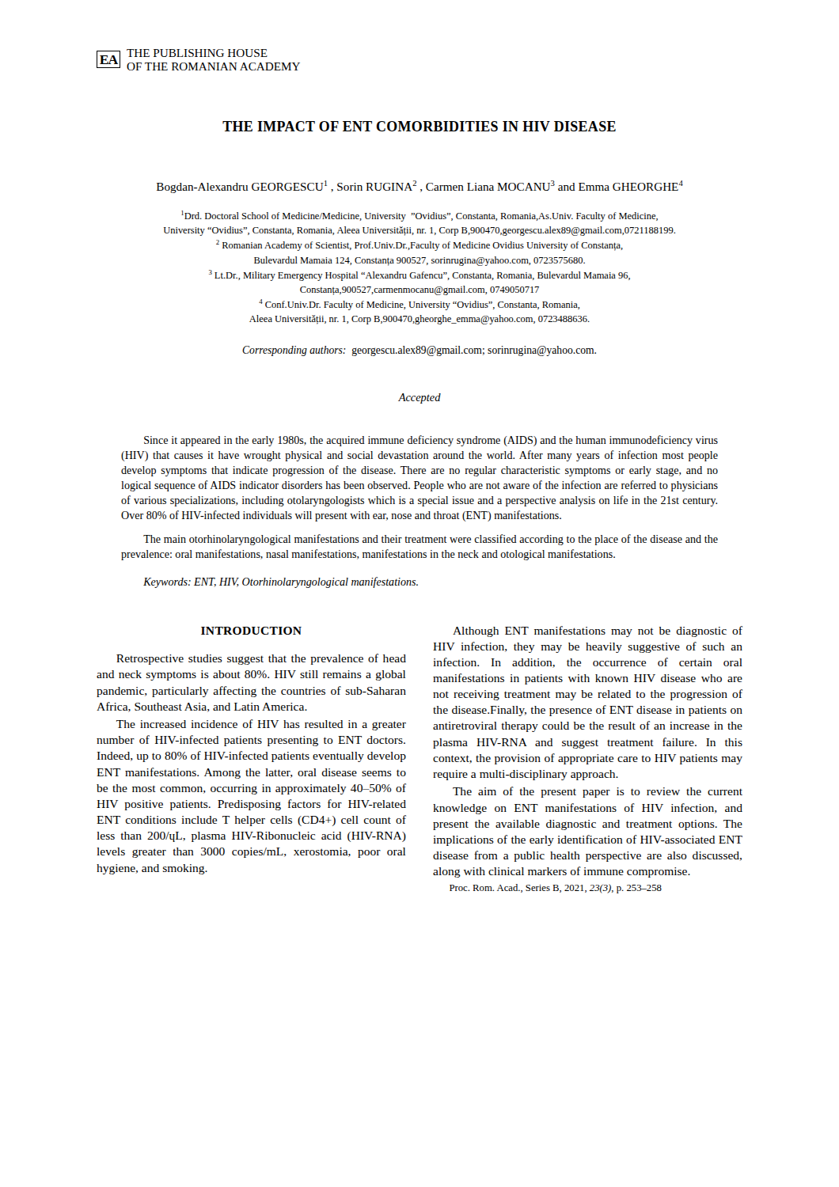EA
The Publishing House
of the Romanian Academy
THE IMPACT OF ENT COMORBIDITIES IN HIV DISEASE
Bogdan-Alexandru GEORGESCU1 , Sorin RUGINA2 , Carmen Liana MOCANU3 and Emma GHEORGHE4
1Drd. Doctoral School of Medicine/Medicine, University ”Ovidius”, Constanta, Romania,As.Univ. Faculty of Medicine,
University “Ovidius”, Constanta, Romania, Aleea Universității, nr. 1, Corp B,900470,georgescu.alex89@gmail.com,0721188199.
2 Romanian Academy of Scientist, Prof.Univ.Dr.,Faculty of Medicine Ovidius University of Constanța,
Bulevardul Mamaia 124, Constanța 900527, sorinrugina@yahoo.com, 0723575680.
3 Lt.Dr., Military Emergency Hospital “Alexandru Gafencu”, Constanta, Romania, Bulevardul Mamaia 96,
Constanța,900527,carmenmocanu@gmail.com, 0749050717
4 Conf.Univ.Dr. Faculty of Medicine, University “Ovidius”, Constanta, Romania,
Aleea Universității, nr. 1, Corp B,900470,gheorghe_emma@yahoo.com, 0723488636.
Corresponding authors: georgescu.alex89@gmail.com; sorinrugina@yahoo.com.
Accepted
Since it appeared in the early 1980s, the acquired immune deficiency syndrome (AIDS) and the human immunodeficiency virus (HIV) that causes it have wrought physical and social devastation around the world. After many years of infection most people develop symptoms that indicate progression of the disease. There are no regular characteristic symptoms or early stage, and no logical sequence of AIDS indicator disorders has been observed. People who are not aware of the infection are referred to physicians of various specializations, including otolaryngologists which is a special issue and a perspective analysis on life in the 21st century. Over 80% of HIV-infected individuals will present with ear, nose and throat (ENT) manifestations.
The main otorhinolaryngological manifestations and their treatment were classified according to the place of the disease and the prevalence: oral manifestations, nasal manifestations, manifestations in the neck and otological manifestations.
Keywords: ENT, HIV, Otorhinolaryngological manifestations.
INTRODUCTION
Retrospective studies suggest that the prevalence of head and neck symptoms is about 80%. HIV still remains a global pandemic, particularly affecting the countries of sub-Saharan Africa, Southeast Asia, and Latin America.
The increased incidence of HIV has resulted in a greater number of HIV-infected patients presenting to ENT doctors. Indeed, up to 80% of HIV-infected patients eventually develop ENT manifestations. Among the latter, oral disease seems to be the most common, occurring in approximately 40–50% of HIV positive patients. Predisposing factors for HIV-related ENT conditions include T helper cells (CD4+) cell count of less than 200/ɥL, plasma HIV-Ribonucleic acid (HIV-RNA) levels greater than 3000 copies/mL, xerostomia, poor oral hygiene, and smoking.
Although ENT manifestations may not be diagnostic of HIV infection, they may be heavily suggestive of such an infection. In addition, the occurrence of certain oral manifestations in patients with known HIV disease who are not receiving treatment may be related to the progression of the disease.Finally, the presence of ENT disease in patients on antiretroviral therapy could be the result of an increase in the plasma HIV-RNA and suggest treatment failure. In this context, the provision of appropriate care to HIV patients may require a multi-disciplinary approach.
The aim of the present paper is to review the current knowledge on ENT manifestations of HIV infection, and present the available diagnostic and treatment options. The implications of the early identification of HIV-associated ENT disease from a public health perspective are also discussed, along with clinical markers of immune compromise.
Proc. Rom. Acad., Series B, 2021, 23(3), p. 253–258